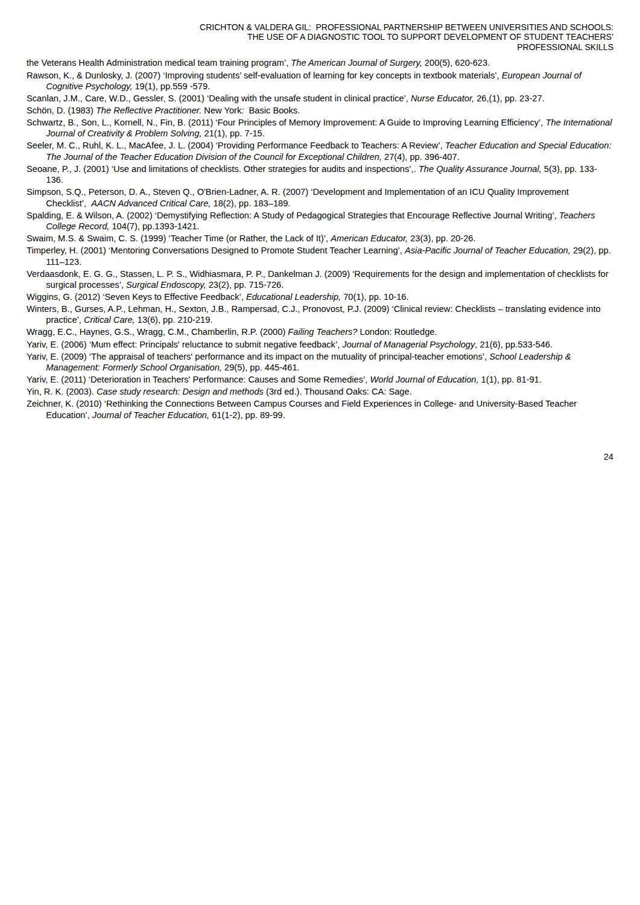CRICHTON & VALDERA GIL: PROFESSIONAL PARTNERSHIP BETWEEN UNIVERSITIES AND SCHOOLS:
THE USE OF A DIAGNOSTIC TOOL TO SUPPORT DEVELOPMENT OF STUDENT TEACHERS’
PROFESSIONAL SKILLS
the Veterans Health Administration medical team training program’, The American Journal of Surgery, 200(5), 620-623.
Rawson, K., & Dunlosky, J. (2007) ‘Improving students’ self-evaluation of learning for key concepts in textbook materials’, European Journal of Cognitive Psychology, 19(1), pp.559 -579.
Scanlan, J.M., Care, W.D., Gessler, S. (2001) ‘Dealing with the unsafe student in clinical practice’, Nurse Educator, 26,(1), pp. 23-27.
Schön, D. (1983) The Reflective Practitioner. New York: Basic Books.
Schwartz, B., Son, L., Kornell, N., Fin, B. (2011) ‘Four Principles of Memory Improvement: A Guide to Improving Learning Efficiency’, The International Journal of Creativity & Problem Solving, 21(1), pp. 7-15.
Seeler, M. C., Ruhl, K. L., MacAfee, J. L. (2004) ‘Providing Performance Feedback to Teachers: A Review’, Teacher Education and Special Education: The Journal of the Teacher Education Division of the Council for Exceptional Children, 27(4), pp. 396-407.
Seoane, P., J. (2001) ‘Use and limitations of checklists. Other strategies for audits and inspections’,. The Quality Assurance Journal, 5(3), pp. 133-136.
Simpson, S.Q., Peterson, D. A., Steven Q., O'Brien-Ladner, A. R. (2007) ‘Development and Implementation of an ICU Quality Improvement Checklist’, AACN Advanced Critical Care, 18(2), pp. 183–189.
Spalding, E. & Wilson, A. (2002) ‘Demystifying Reflection: A Study of Pedagogical Strategies that Encourage Reflective Journal Writing’, Teachers College Record, 104(7), pp.1393-1421.
Swaim, M.S. & Swaim, C. S. (1999) ‘Teacher Time (or Rather, the Lack of It)’, American Educator, 23(3), pp. 20-26.
Timperley, H. (2001) ‘Mentoring Conversations Designed to Promote Student Teacher Learning’, Asia-Pacific Journal of Teacher Education, 29(2), pp. 111–123.
Verdaasdonk, E. G. G., Stassen, L. P. S., Widhiasmara, P. P., Dankelman J. (2009) ‘Requirements for the design and implementation of checklists for surgical processes’, Surgical Endoscopy, 23(2), pp. 715-726.
Wiggins, G. (2012) ‘Seven Keys to Effective Feedback’, Educational Leadership, 70(1), pp. 10-16.
Winters, B., Gurses, A.P., Lehman, H., Sexton, J.B., Rampersad, C.J., Pronovost, P.J. (2009) ‘Clinical review: Checklists – translating evidence into practice’, Critical Care, 13(6), pp. 210-219.
Wragg, E.C., Haynes, G.S., Wragg, C.M., Chamberlin, R.P. (2000) Failing Teachers? London: Routledge.
Yariv, E. (2006) ‘Mum effect: Principals' reluctance to submit negative feedback’, Journal of Managerial Psychology, 21(6), pp.533-546.
Yariv, E. (2009) ‘The appraisal of teachers' performance and its impact on the mutuality of principal-teacher emotions’, School Leadership & Management: Formerly School Organisation, 29(5), pp. 445-461.
Yariv, E. (2011) ‘Deterioration in Teachers' Performance: Causes and Some Remedies’, World Journal of Education, 1(1), pp. 81-91.
Yin, R. K. (2003). Case study research: Design and methods (3rd ed.). Thousand Oaks: CA: Sage.
Zeichner, K. (2010) ‘Rethinking the Connections Between Campus Courses and Field Experiences in College- and University-Based Teacher Education’, Journal of Teacher Education, 61(1-2), pp. 89-99.
24